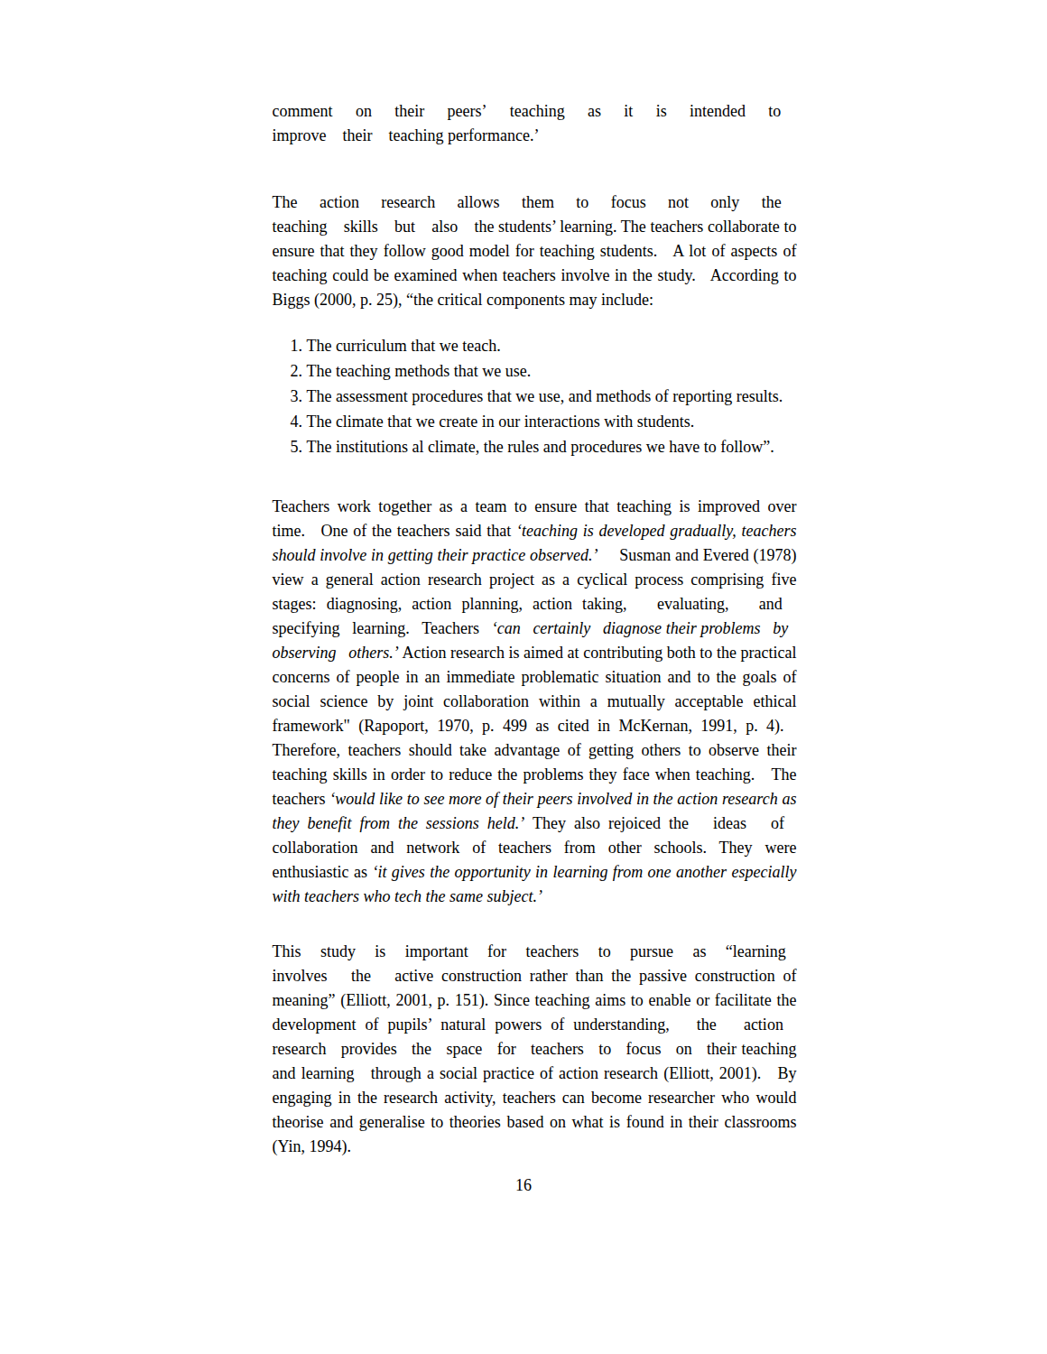comment on their peers’ teaching as it is intended to improve their teaching performance.’
The action research allows them to focus not only the teaching skills but also the students’ learning. The teachers collaborate to ensure that they follow good model for teaching students. A lot of aspects of teaching could be examined when teachers involve in the study. According to Biggs (2000, p. 25), “the critical components may include:
The curriculum that we teach.
The teaching methods that we use.
The assessment procedures that we use, and methods of reporting results.
The climate that we create in our interactions with students.
The institutions al climate, the rules and procedures we have to follow”.
Teachers work together as a team to ensure that teaching is improved over time. One of the teachers said that ‘teaching is developed gradually, teachers should involve in getting their practice observed.’ Susman and Evered (1978) view a general action research project as a cyclical process comprising five stages: diagnosing, action planning, action taking, evaluating, and specifying learning. Teachers ‘can certainly diagnose their problems by observing others.’ Action research is aimed at contributing both to the practical concerns of people in an immediate problematic situation and to the goals of social science by joint collaboration within a mutually acceptable ethical framework" (Rapoport, 1970, p. 499 as cited in McKernan, 1991, p. 4). Therefore, teachers should take advantage of getting others to observe their teaching skills in order to reduce the problems they face when teaching. The teachers ‘would like to see more of their peers involved in the action research as they benefit from the sessions held.’ They also rejoiced the ideas of collaboration and network of teachers from other schools. They were enthusiastic as ‘it gives the opportunity in learning from one another especially with teachers who tech the same subject.’
This study is important for teachers to pursue as “learning involves the active construction rather than the passive construction of meaning” (Elliott, 2001, p. 151). Since teaching aims to enable or facilitate the development of pupils’ natural powers of understanding, the action research provides the space for teachers to focus on their teaching and learning through a social practice of action research (Elliott, 2001). By engaging in the research activity, teachers can become researcher who would theorise and generalise to theories based on what is found in their classrooms (Yin, 1994).
16